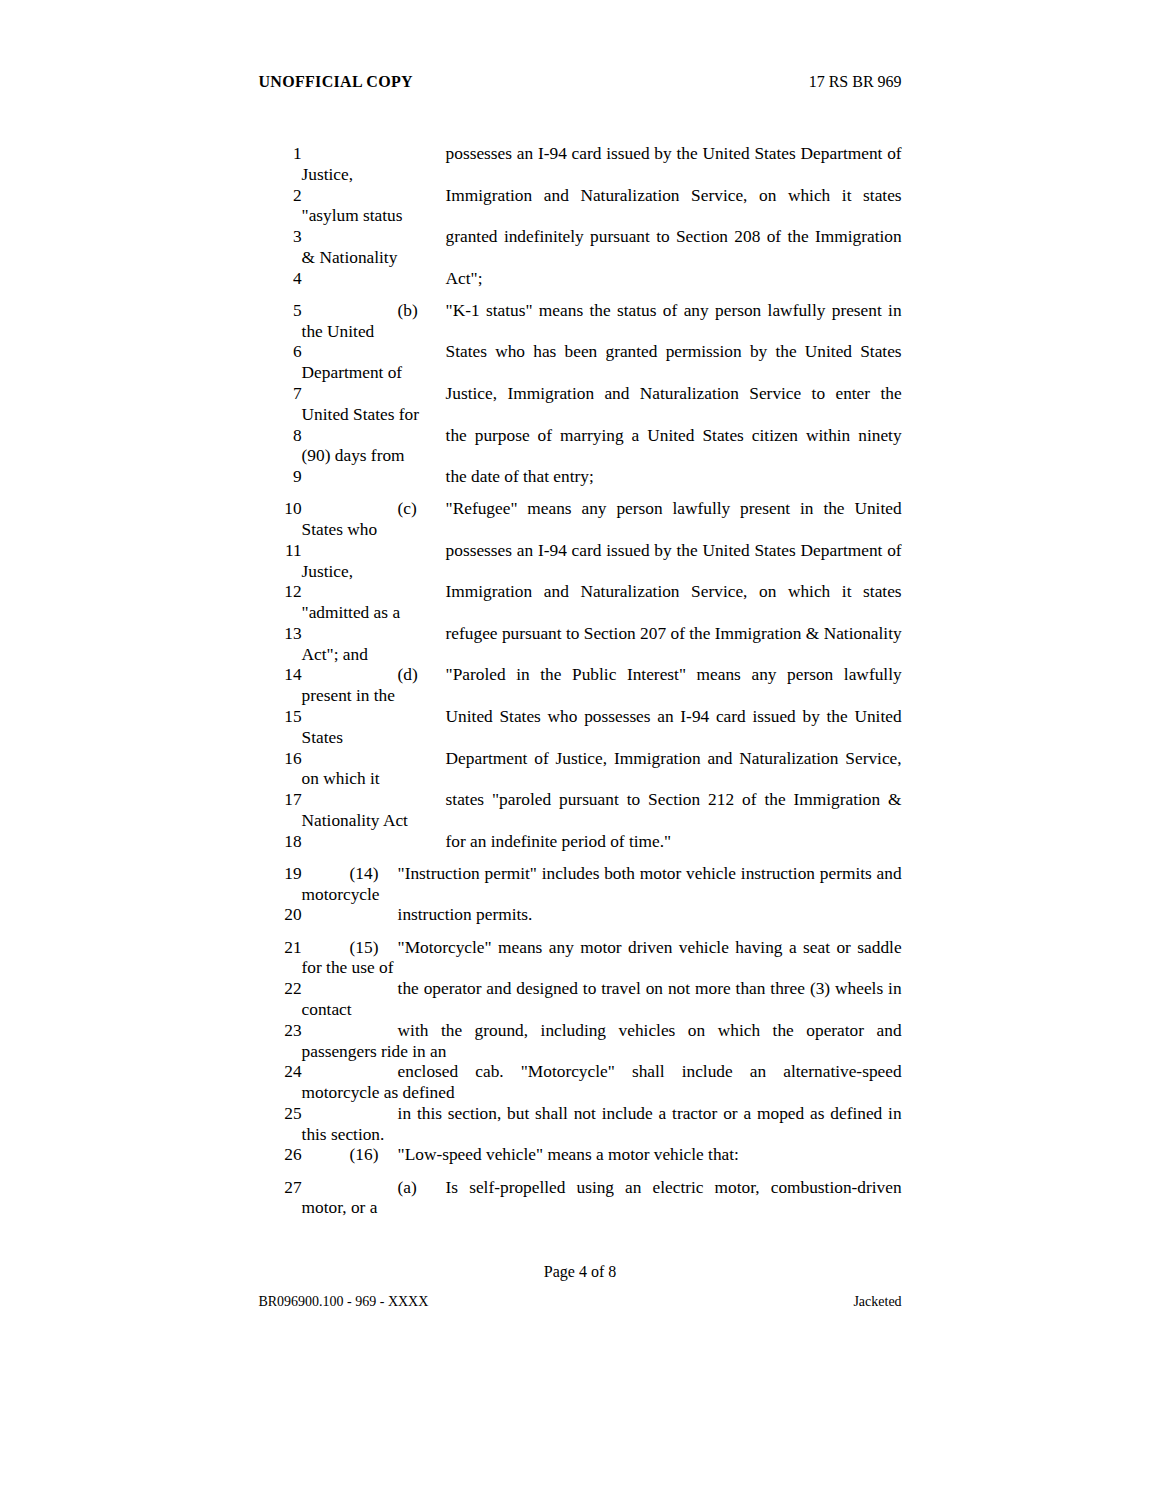UNOFFICIAL COPY
17 RS BR 969
| 1 | possesses an I-94 card issued by the United States Department of Justice, |
| 2 | Immigration and Naturalization Service, on which it states "asylum status |
| 3 | granted indefinitely pursuant to Section 208 of the Immigration & Nationality |
| 4 | Act"; |
| 5 | (b) "K-1 status" means the status of any person lawfully present in the United |
| 6 | States who has been granted permission by the United States Department of |
| 7 | Justice, Immigration and Naturalization Service to enter the United States for |
| 8 | the purpose of marrying a United States citizen within ninety (90) days from |
| 9 | the date of that entry; |
| 10 | (c) "Refugee" means any person lawfully present in the United States who |
| 11 | possesses an I-94 card issued by the United States Department of Justice, |
| 12 | Immigration and Naturalization Service, on which it states "admitted as a |
| 13 | refugee pursuant to Section 207 of the Immigration & Nationality Act"; and |
| 14 | (d) "Paroled in the Public Interest" means any person lawfully present in the |
| 15 | United States who possesses an I-94 card issued by the United States |
| 16 | Department of Justice, Immigration and Naturalization Service, on which it |
| 17 | states "paroled pursuant to Section 212 of the Immigration & Nationality Act |
| 18 | for an indefinite period of time." |
| 19 | (14) "Instruction permit" includes both motor vehicle instruction permits and motorcycle |
| 20 | instruction permits. |
| 21 | (15) "Motorcycle" means any motor driven vehicle having a seat or saddle for the use of |
| 22 | the operator and designed to travel on not more than three (3) wheels in contact |
| 23 | with the ground, including vehicles on which the operator and passengers ride in an |
| 24 | enclosed cab. "Motorcycle" shall include an alternative-speed motorcycle as defined |
| 25 | in this section, but shall not include a tractor or a moped as defined in this section. |
| 26 | (16) "Low-speed vehicle" means a motor vehicle that: |
| 27 | (a) Is self-propelled using an electric motor, combustion-driven motor, or a |
Page 4 of 8
BR096900.100 - 969 - XXXX
Jacketed